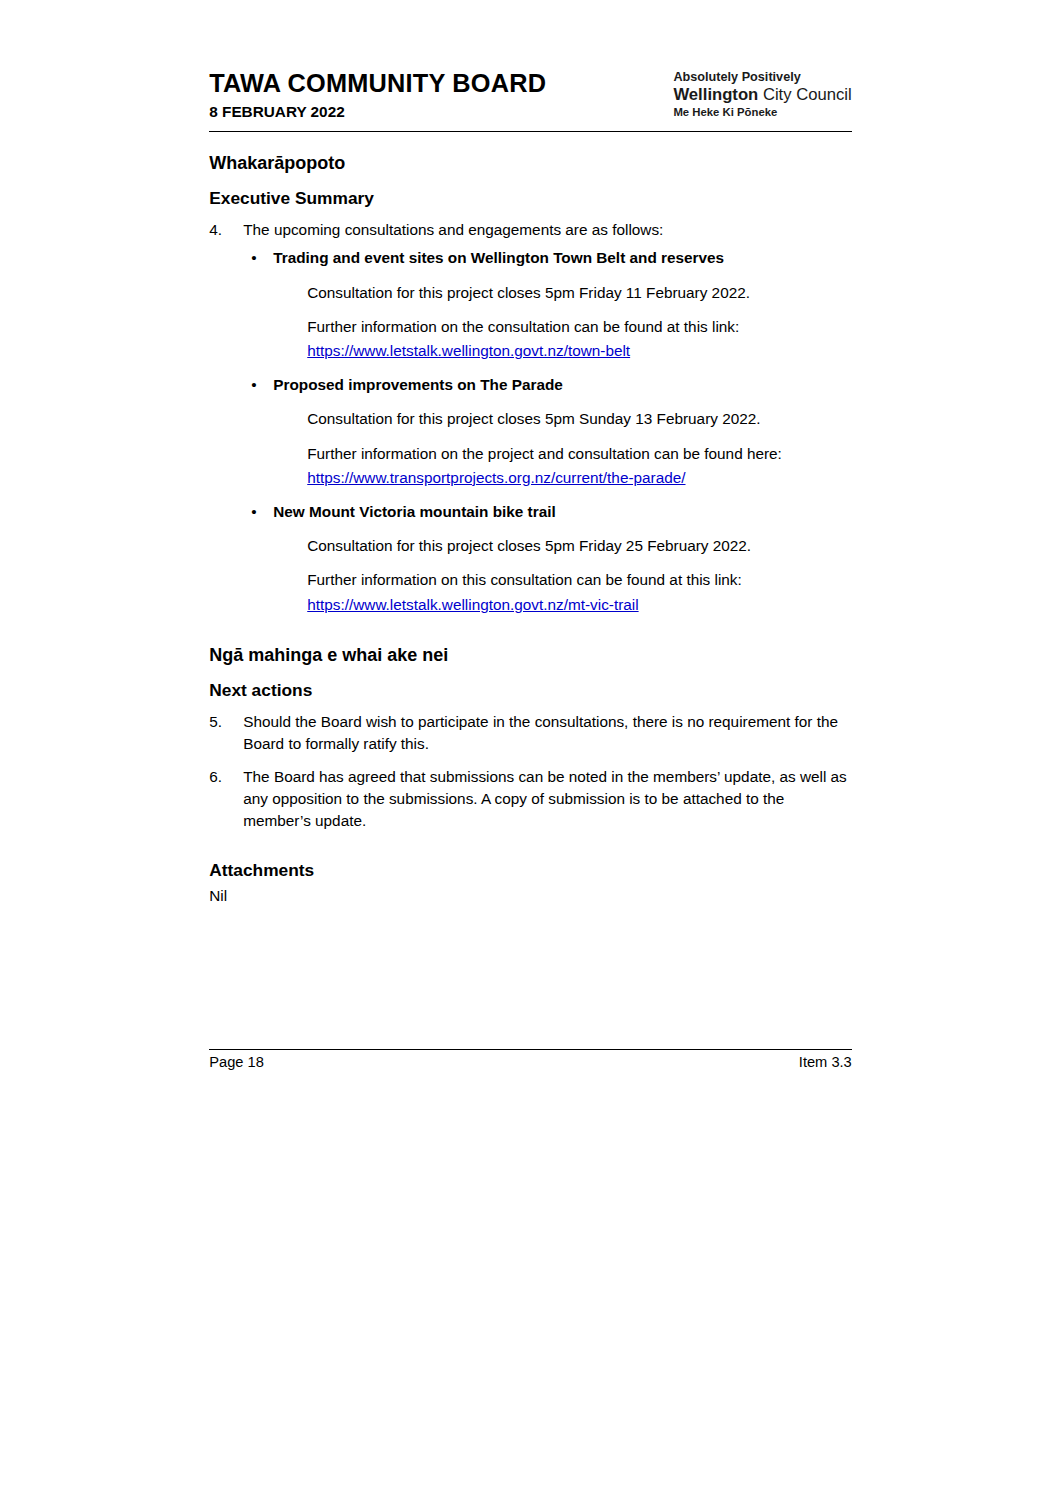TAWA COMMUNITY BOARD
8 FEBRUARY 2022
Absolutely Positively
Wellington City Council
Me Heke Ki Pōneke
Whakarāpopoto
Executive Summary
4.
The upcoming consultations and engagements are as follows:
•
Trading and event sites on Wellington Town Belt and reserves
Consultation for this project closes 5pm Friday 11 February 2022.
Further information on the consultation can be found at this link:
https://www.letstalk.wellington.govt.nz/town-belt
•
Proposed improvements on The Parade
Consultation for this project closes 5pm Sunday 13 February 2022.
Further information on the project and consultation can be found here:
https://www.transportprojects.org.nz/current/the-parade/
•
New Mount Victoria mountain bike trail
Consultation for this project closes 5pm Friday 25 February 2022.
Further information on this consultation can be found at this link:
https://www.letstalk.wellington.govt.nz/mt-vic-trail
Ngā mahinga e whai ake nei
Next actions
5.
Should the Board wish to participate in the consultations, there is no requirement for the Board to formally ratify this.
6.
The Board has agreed that submissions can be noted in the members’ update, as well as any opposition to the submissions. A copy of submission is to be attached to the member’s update.
Attachments
Nil
Page 18
Item 3.3